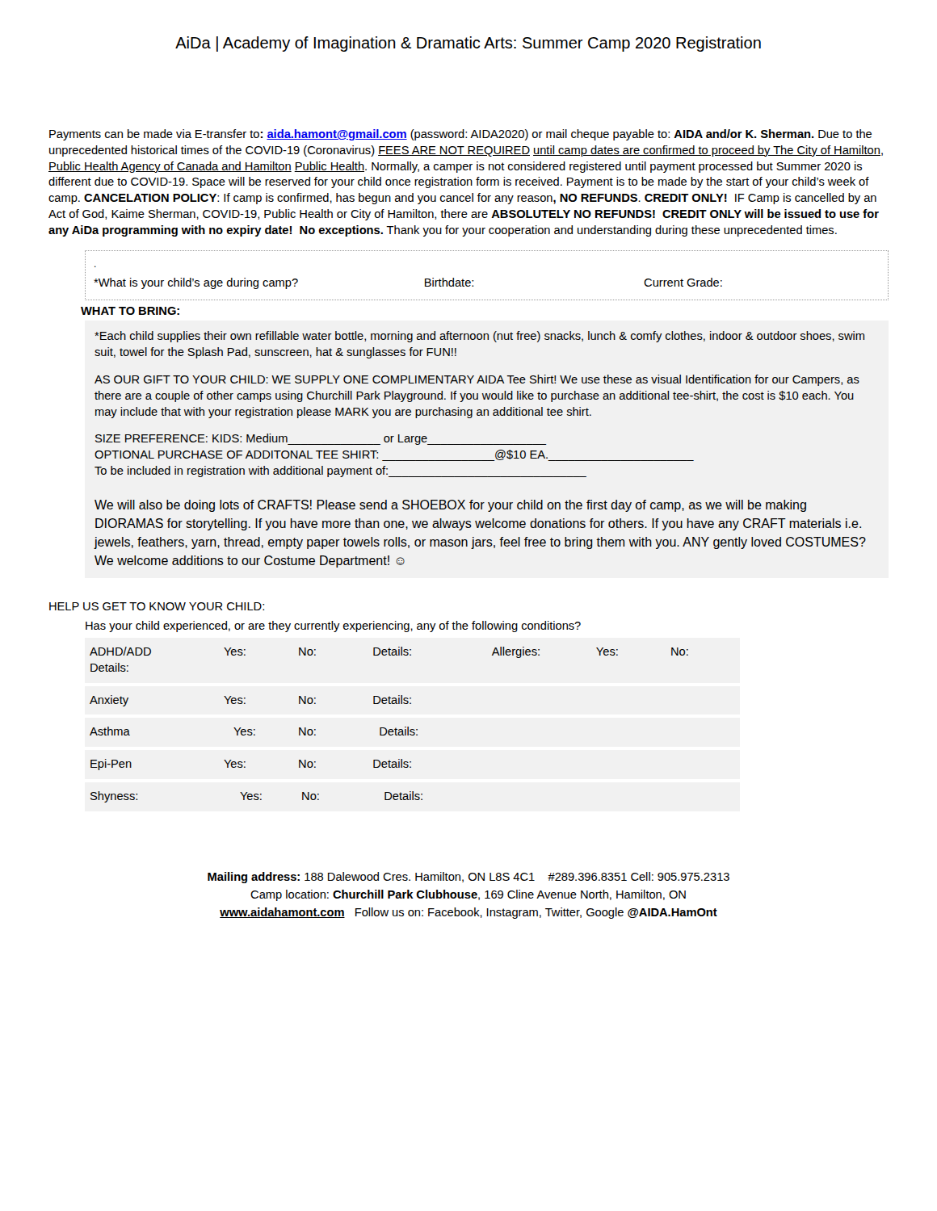AiDa | Academy of Imagination & Dramatic Arts: Summer Camp 2020 Registration
Payments can be made via E-transfer to: aida.hamont@gmail.com (password: AIDA2020) or mail cheque payable to: AIDA and/or K. Sherman. Due to the unprecedented historical times of the COVID-19 (Coronavirus) FEES ARE NOT REQUIRED until camp dates are confirmed to proceed by The City of Hamilton, Public Health Agency of Canada and Hamilton Public Health. Normally, a camper is not considered registered until payment processed but Summer 2020 is different due to COVID-19. Space will be reserved for your child once registration form is received. Payment is to be made by the start of your child’s week of camp. CANCELATION POLICY: If camp is confirmed, has begun and you cancel for any reason, NO REFUNDS. CREDIT ONLY! IF Camp is cancelled by an Act of God, Kaime Sherman, COVID-19, Public Health or City of Hamilton, there are ABSOLUTELY NO REFUNDS! CREDIT ONLY will be issued to use for any AiDa programming with no expiry date! No exceptions. Thank you for your cooperation and understanding during these unprecedented times.
.
| *What is your child’s age during camp? | Birthdate: | Current Grade: |
WHAT TO BRING:
*Each child supplies their own refillable water bottle, morning and afternoon (nut free) snacks, lunch & comfy clothes, indoor & outdoor shoes, swim suit, towel for the Splash Pad, sunscreen, hat & sunglasses for FUN!!
AS OUR GIFT TO YOUR CHILD: WE SUPPLY ONE COMPLIMENTARY AIDA Tee Shirt! We use these as visual Identification for our Campers, as there are a couple of other camps using Churchill Park Playground. If you would like to purchase an additional tee-shirt, the cost is $10 each. You may include that with your registration please MARK you are purchasing an additional tee shirt.
SIZE PREFERENCE: KIDS: Medium______________ or Large__________________
OPTIONAL PURCHASE OF ADDITONAL TEE SHIRT: _________________@$10 EA.______________________
To be included in registration with additional payment of:______________________________
We will also be doing lots of CRAFTS! Please send a SHOEBOX for your child on the first day of camp, as we will be making DIORAMAS for storytelling. If you have more than one, we always welcome donations for others. If you have any CRAFT materials i.e. jewels, feathers, yarn, thread, empty paper towels rolls, or mason jars, feel free to bring them with you. ANY gently loved COSTUMES? We welcome additions to our Costume Department! ☺
HELP US GET TO KNOW YOUR CHILD:
Has your child experienced, or are they currently experiencing, any of the following conditions?
| ADHD/ADD Details: | Yes: | No: | Details: | Allergies: | Yes: | No: |
| Anxiety | Yes: | No: | Details: | | | |
| Asthma | Yes: | No: | Details: | | | |
| Epi-Pen | Yes: | No: | Details: | | | |
| Shyness: | Yes: | No: | Details: | | | |
Mailing address: 188 Dalewood Cres. Hamilton, ON L8S 4C1 #289.396.8351 Cell: 905.975.2313
Camp location: Churchill Park Clubhouse, 169 Cline Avenue North, Hamilton, ON
www.aidahamont.com Follow us on: Facebook, Instagram, Twitter, Google @AIDA.HamOnt